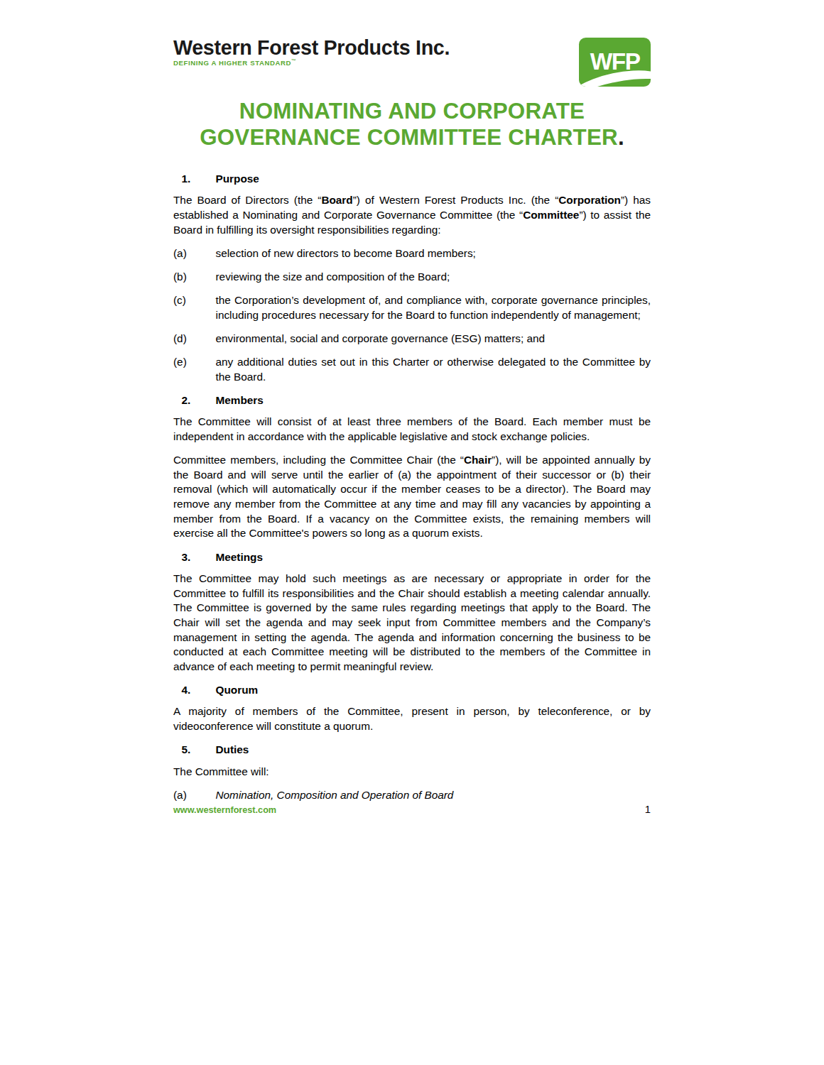Western Forest Products Inc.
DEFINING A HIGHER STANDARD™
WFP
NOMINATING AND CORPORATE
GOVERNANCE COMMITTEE CHARTER.
1.
Purpose
The Board of Directors (the “Board”) of Western Forest Products Inc. (the “Corporation”) has established a Nominating and Corporate Governance Committee (the “Committee”) to assist the Board in fulfilling its oversight responsibilities regarding:
(a)
selection of new directors to become Board members;
(b)
reviewing the size and composition of the Board;
(c)
the Corporation’s development of, and compliance with, corporate governance principles, including procedures necessary for the Board to function independently of management;
(d)
environmental, social and corporate governance (ESG) matters; and
(e)
any additional duties set out in this Charter or otherwise delegated to the Committee by the Board.
2.
Members
The Committee will consist of at least three members of the Board. Each member must be independent in accordance with the applicable legislative and stock exchange policies.
Committee members, including the Committee Chair (the “Chair”), will be appointed annually by the Board and will serve until the earlier of (a) the appointment of their successor or (b) their removal (which will automatically occur if the member ceases to be a director). The Board may remove any member from the Committee at any time and may fill any vacancies by appointing a member from the Board. If a vacancy on the Committee exists, the remaining members will exercise all the Committee's powers so long as a quorum exists.
3.
Meetings
The Committee may hold such meetings as are necessary or appropriate in order for the Committee to fulfill its responsibilities and the Chair should establish a meeting calendar annually. The Committee is governed by the same rules regarding meetings that apply to the Board. The Chair will set the agenda and may seek input from Committee members and the Company’s management in setting the agenda. The agenda and information concerning the business to be conducted at each Committee meeting will be distributed to the members of the Committee in advance of each meeting to permit meaningful review.
4.
Quorum
A majority of members of the Committee, present in person, by teleconference, or by videoconference will constitute a quorum.
5.
Duties
The Committee will:
(a)
Nomination, Composition and Operation of Board
www.westernforest.com
1